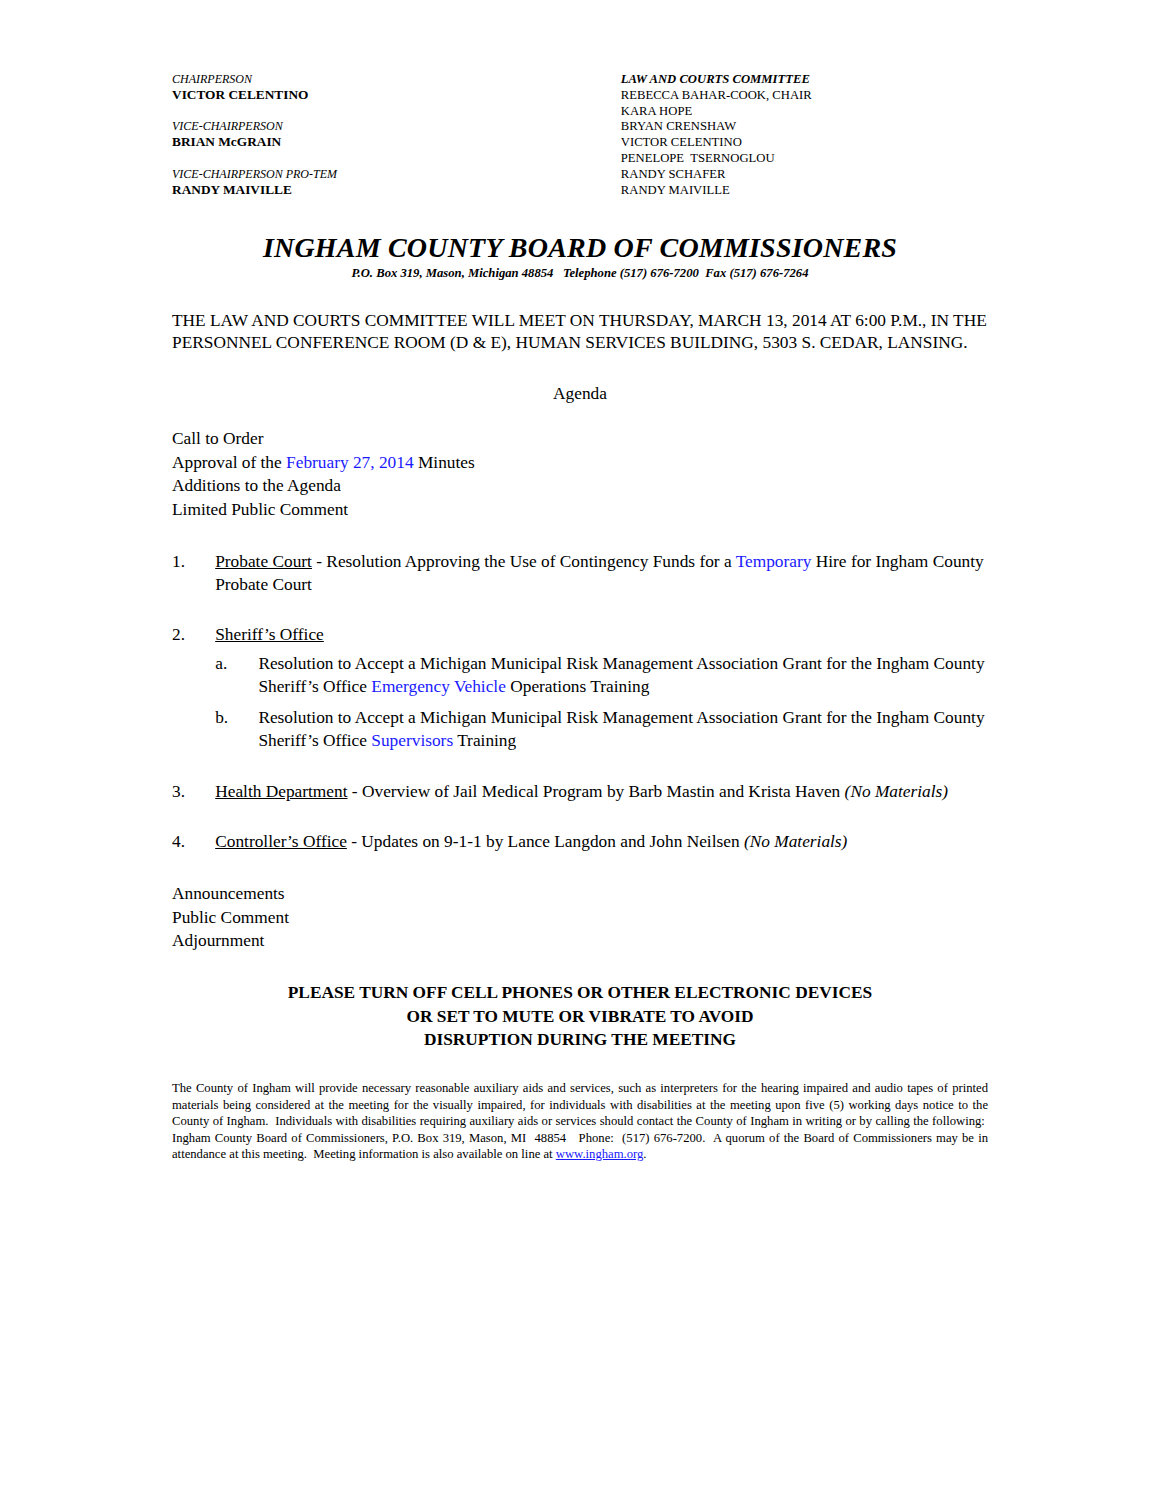| CHAIRPERSON VICTOR CELENTINO VICE-CHAIRPERSON BRIAN McGRAIN VICE-CHAIRPERSON PRO-TEM RANDY MAIVILLE | LAW AND COURTS COMMITTEE REBECCA BAHAR-COOK, CHAIR KARA HOPE BRYAN CRENSHAW VICTOR CELENTINO PENELOPE TSERNOGLOU RANDY SCHAFER RANDY MAIVILLE |
INGHAM COUNTY BOARD OF COMMISSIONERS
P.O. Box 319, Mason, Michigan 48854 Telephone (517) 676-7200 Fax (517) 676-7264
The Law and Courts Committee will meet on Thursday, March 13, 2014 at 6:00 p.m., in the Personnel Conference Room (D & E), Human Services Building, 5303 S. Cedar, Lansing.
Agenda
Call to Order
Approval of the February 27, 2014 Minutes
Additions to the Agenda
Limited Public Comment
Probate Court - Resolution Approving the Use of Contingency Funds for a Temporary Hire for Ingham County Probate Court
Sheriff’s Office
Resolution to Accept a Michigan Municipal Risk Management Association Grant for the Ingham County Sheriff’s Office Emergency Vehicle Operations Training
Resolution to Accept a Michigan Municipal Risk Management Association Grant for the Ingham County Sheriff’s Office Supervisors Training
Health Department - Overview of Jail Medical Program by Barb Mastin and Krista Haven (No Materials)
Controller’s Office - Updates on 9-1-1 by Lance Langdon and John Neilsen (No Materials)
Announcements
Public Comment
Adjournment
Please turn off cell phones or other electronic devices
or set to mute or vibrate to avoid
disruption during the meeting
The County of Ingham will provide necessary reasonable auxiliary aids and services, such as interpreters for the hearing impaired and audio tapes of printed materials being considered at the meeting for the visually impaired, for individuals with disabilities at the meeting upon five (5) working days notice to the County of Ingham. Individuals with disabilities requiring auxiliary aids or services should contact the County of Ingham in writing or by calling the following: Ingham County Board of Commissioners, P.O. Box 319, Mason, MI 48854 Phone: (517) 676-7200. A quorum of the Board of Commissioners may be in attendance at this meeting. Meeting information is also available on line at www.ingham.org.